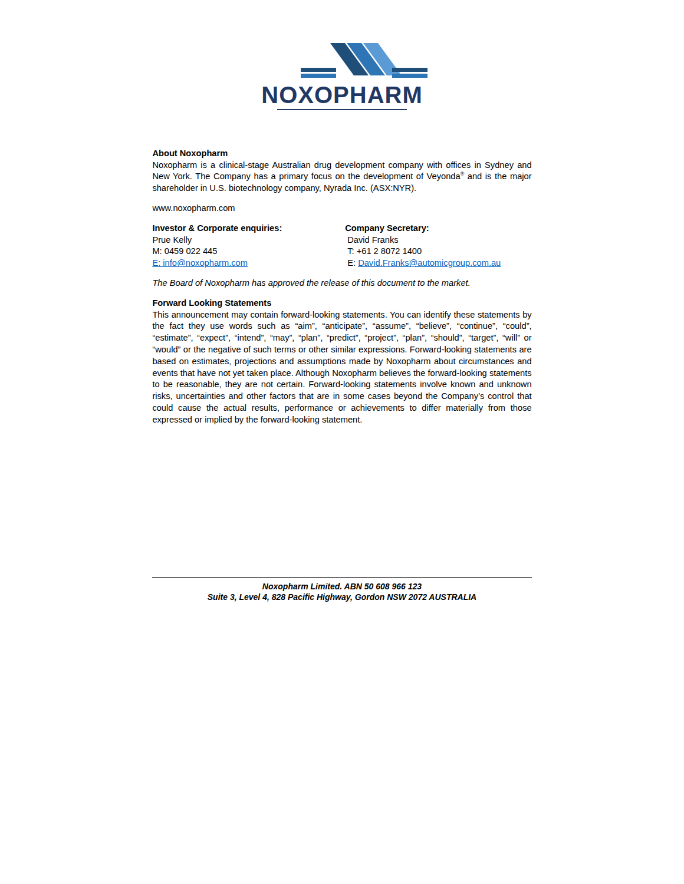NOXOPHARM
About Noxopharm
Noxopharm is a clinical-stage Australian drug development company with offices in Sydney and New York. The Company has a primary focus on the development of Veyonda® and is the major shareholder in U.S. biotechnology company, Nyrada Inc. (ASX:NYR).
www.noxopharm.com
| Investor & Corporate enquiries: | Company Secretary: |
| Prue Kelly | David Franks |
| M: 0459 022 445 | T: +61 2 8072 1400 |
| E: info@noxopharm.com | E: David.Franks@automicgroup.com.au |
The Board of Noxopharm has approved the release of this document to the market.
Forward Looking Statements
This announcement may contain forward-looking statements. You can identify these statements by the fact they use words such as “aim”, “anticipate”, “assume”, “believe”, “continue”, “could”, “estimate”, “expect”, “intend”, “may”, “plan”, “predict”, “project”, “plan”, “should”, “target”, “will” or “would” or the negative of such terms or other similar expressions. Forward-looking statements are based on estimates, projections and assumptions made by Noxopharm about circumstances and events that have not yet taken place. Although Noxopharm believes the forward-looking statements to be reasonable, they are not certain. Forward-looking statements involve known and unknown risks, uncertainties and other factors that are in some cases beyond the Company’s control that could cause the actual results, performance or achievements to differ materially from those expressed or implied by the forward-looking statement.
Noxopharm Limited. ABN 50 608 966 123
Suite 3, Level 4, 828 Pacific Highway, Gordon NSW 2072 AUSTRALIA